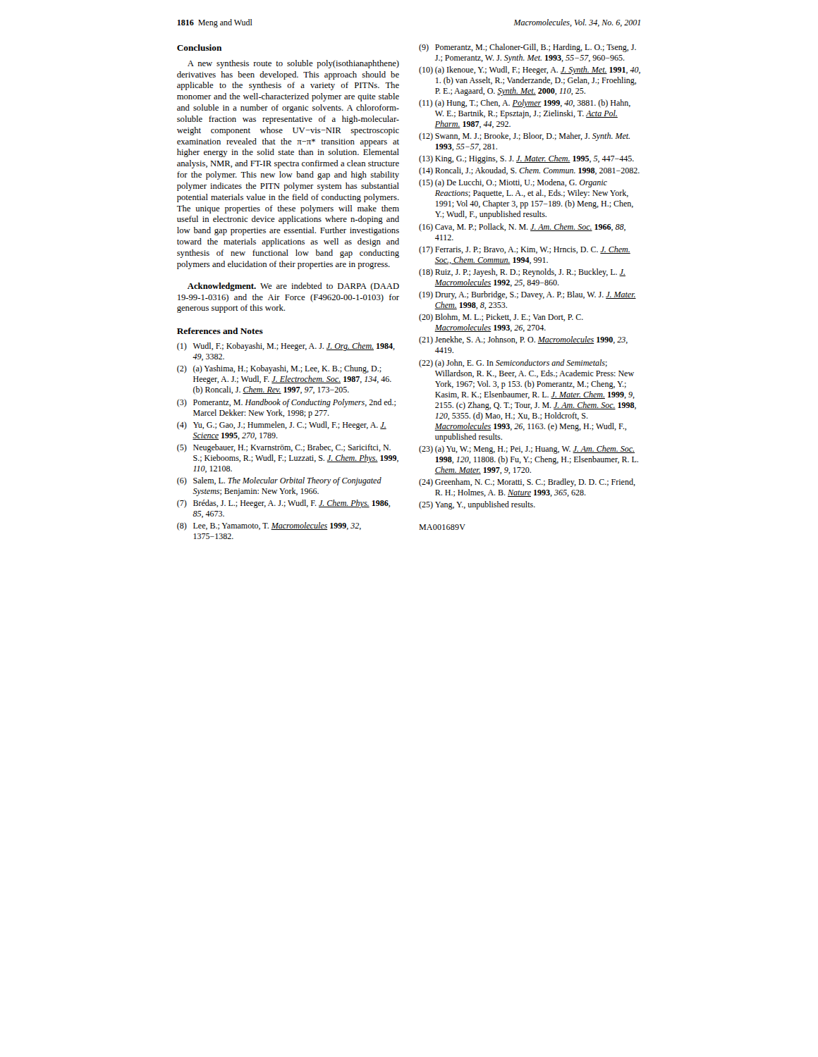1816 Meng and Wudl
Macromolecules, Vol. 34, No. 6, 2001
Conclusion
A new synthesis route to soluble poly(isothianaphthene) derivatives has been developed. This approach should be applicable to the synthesis of a variety of PITNs. The monomer and the well-characterized polymer are quite stable and soluble in a number of organic solvents. A chloroform-soluble fraction was representative of a high-molecular-weight component whose UV−vis−NIR spectroscopic examination revealed that the π−π* transition appears at higher energy in the solid state than in solution. Elemental analysis, NMR, and FT-IR spectra confirmed a clean structure for the polymer. This new low band gap and high stability polymer indicates the PITN polymer system has substantial potential materials value in the field of conducting polymers. The unique properties of these polymers will make them useful in electronic device applications where n-doping and low band gap properties are essential. Further investigations toward the materials applications as well as design and synthesis of new functional low band gap conducting polymers and elucidation of their properties are in progress.
Acknowledgment. We are indebted to DARPA (DAAD 19-99-1-0316) and the Air Force (F49620-00-1-0103) for generous support of this work.
References and Notes
(1) Wudl, F.; Kobayashi, M.; Heeger, A. J. J. Org. Chem. 1984, 49, 3382.
(2)(a) Yashima, H.; Kobayashi, M.; Lee, K. B.; Chung, D.; Heeger, A. J.; Wudl, F. J. Electrochem. Soc. 1987, 134, 46. (b) Roncali, J. Chem. Rev. 1997, 97, 173−205.
(3) Pomerantz, M. Handbook of Conducting Polymers, 2nd ed.; Marcel Dekker: New York, 1998; p 277.
(4) Yu, G.; Gao, J.; Hummelen, J. C.; Wudl, F.; Heeger, A. J. Science 1995, 270, 1789.
(5) Neugebauer, H.; Kvarnström, C.; Brabec, C.; Sariciftci, N. S.; Kiebooms, R.; Wudl, F.; Luzzati, S. J. Chem. Phys. 1999, 110, 12108.
(6) Salem, L. The Molecular Orbital Theory of Conjugated Systems; Benjamin: New York, 1966.
(7) Brédas, J. L.; Heeger, A. J.; Wudl, F. J. Chem. Phys. 1986, 85, 4673.
(8) Lee, B.; Yamamoto, T. Macromolecules 1999, 32, 1375−1382.
(9) Pomerantz, M.; Chaloner-Gill, B.; Harding, L. O.; Tseng, J. J.; Pomerantz, W. J. Synth. Met. 1993, 55−57, 960−965.
(10)(a) Ikenoue, Y.; Wudl, F.; Heeger, A. J. Synth. Met. 1991, 40, 1. (b) van Asselt, R.; Vanderzande, D.; Gelan, J.; Froehling, P. E.; Aagaard, O. Synth. Met. 2000, 110, 25.
(11)(a) Hung, T.; Chen, A. Polymer 1999, 40, 3881. (b) Hahn, W. E.; Bartnik, R.; Epsztajn, J.; Zielinski, T. Acta Pol. Pharm. 1987, 44, 292.
(12) Swann, M. J.; Brooke, J.; Bloor, D.; Maher, J. Synth. Met. 1993, 55−57, 281.
(13) King, G.; Higgins, S. J. J. Mater. Chem. 1995, 5, 447−445.
(14) Roncali, J.; Akoudad, S. Chem. Commun. 1998, 2081−2082.
(15)(a) De Lucchi, O.; Miotti, U.; Modena, G. Organic Reactions; Paquette, L. A., et al., Eds.; Wiley: New York, 1991; Vol 40, Chapter 3, pp 157−189. (b) Meng, H.; Chen, Y.; Wudl, F., unpublished results.
(16) Cava, M. P.; Pollack, N. M. J. Am. Chem. Soc. 1966, 88, 4112.
(17) Ferraris, J. P.; Bravo, A.; Kim, W.; Hrncis, D. C. J. Chem. Soc., Chem. Commun. 1994, 991.
(18) Ruiz, J. P.; Jayesh, R. D.; Reynolds, J. R.; Buckley, L. J. Macromolecules 1992, 25, 849−860.
(19) Drury, A.; Burbridge, S.; Davey, A. P.; Blau, W. J. J. Mater. Chem. 1998, 8, 2353.
(20) Blohm, M. L.; Pickett, J. E.; Van Dort, P. C. Macromolecules 1993, 26, 2704.
(21) Jenekhe, S. A.; Johnson, P. O. Macromolecules 1990, 23, 4419.
(22)(a) John, E. G. In Semiconductors and Semimetals; Willardson, R. K., Beer, A. C., Eds.; Academic Press: New York, 1967; Vol. 3, p 153. (b) Pomerantz, M.; Cheng, Y.; Kasim, R. K.; Elsenbaumer, R. L. J. Mater. Chem. 1999, 9, 2155. (c) Zhang, Q. T.; Tour, J. M. J. Am. Chem. Soc. 1998, 120, 5355. (d) Mao, H.; Xu, B.; Holdcroft, S. Macromolecules 1993, 26, 1163. (e) Meng, H.; Wudl, F., unpublished results.
(23)(a) Yu, W.; Meng, H.; Pei, J.; Huang, W. J. Am. Chem. Soc. 1998, 120, 11808. (b) Fu, Y.; Cheng, H.; Elsenbaumer, R. L. Chem. Mater. 1997, 9, 1720.
(24) Greenham, N. C.; Moratti, S. C.; Bradley, D. D. C.; Friend, R. H.; Holmes, A. B. Nature 1993, 365, 628.
(25) Yang, Y., unpublished results.
MA001689V